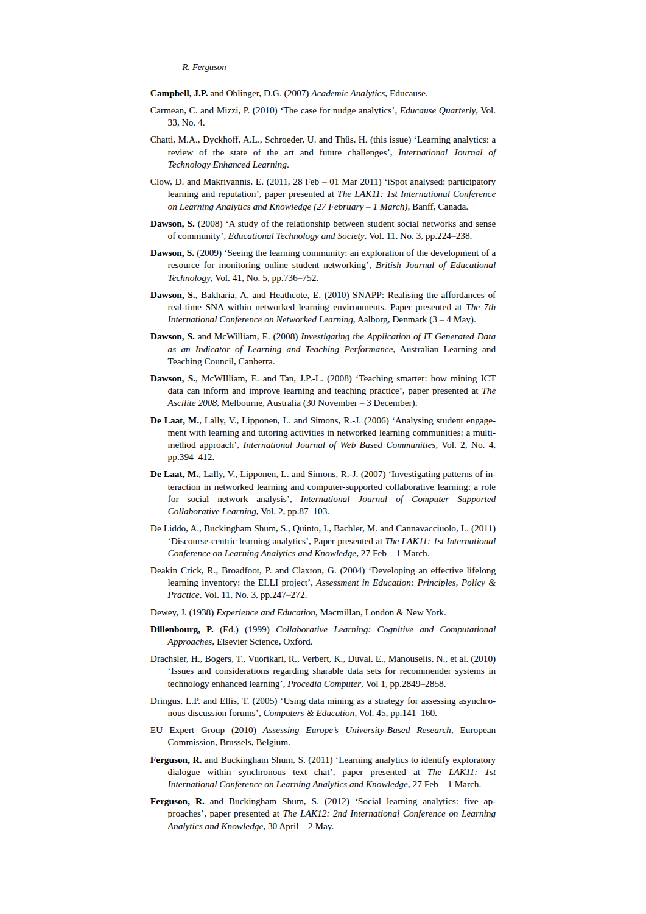R. Ferguson
Campbell, J.P. and Oblinger, D.G. (2007) Academic Analytics, Educause.
Carmean, C. and Mizzi, P. (2010) ‘The case for nudge analytics’, Educause Quarterly, Vol. 33, No. 4.
Chatti, M.A., Dyckhoff, A.L., Schroeder, U. and Thüs, H. (this issue) ‘Learning analytics: a review of the state of the art and future challenges’, International Journal of Technology Enhanced Learning.
Clow, D. and Makriyannis, E. (2011, 28 Feb – 01 Mar 2011) ‘iSpot analysed: participatory learning and reputation’, paper presented at The LAK11: 1st International Conference on Learning Analytics and Knowledge (27 February – 1 March), Banff, Canada.
Dawson, S. (2008) ‘A study of the relationship between student social networks and sense of community’, Educational Technology and Society, Vol. 11, No. 3, pp.224–238.
Dawson, S. (2009) ‘Seeing the learning community: an exploration of the development of a resource for monitoring online student networking’, British Journal of Educational Technology, Vol. 41, No. 5, pp.736–752.
Dawson, S., Bakharia, A. and Heathcote, E. (2010) SNAPP: Realising the affordances of real-time SNA within networked learning environments. Paper presented at The 7th International Conference on Networked Learning, Aalborg, Denmark (3 – 4 May).
Dawson, S. and McWilliam, E. (2008) Investigating the Application of IT Generated Data as an Indicator of Learning and Teaching Performance, Australian Learning and Teaching Council, Canberra.
Dawson, S., McWIlliam, E. and Tan, J.P.-L. (2008) ‘Teaching smarter: how mining ICT data can inform and improve learning and teaching practice’, paper presented at The Ascilite 2008, Melbourne, Australia (30 November – 3 December).
De Laat, M., Lally, V., Lipponen, L. and Simons, R.-J. (2006) ‘Analysing student engage-ment with learning and tutoring activities in networked learning communities: a multi-method approach’, International Journal of Web Based Communities, Vol. 2, No. 4, pp.394–412.
De Laat, M., Lally, V., Lipponen, L. and Simons, R.-J. (2007) ‘Investigating patterns of interaction in networked learning and computer-supported collaborative learning: a role for social network analysis’, International Journal of Computer Supported Collaborative Learning, Vol. 2, pp.87–103.
De Liddo, A., Buckingham Shum, S., Quinto, I., Bachler, M. and Cannavacciuolo, L. (2011) ‘Discourse-centric learning analytics’, Paper presented at The LAK11: 1st International Conference on Learning Analytics and Knowledge, 27 Feb – 1 March.
Deakin Crick, R., Broadfoot, P. and Claxton, G. (2004) ‘Developing an effective lifelong learning inventory: the ELLI project’, Assessment in Education: Principles, Policy & Practice, Vol. 11, No. 3, pp.247–272.
Dewey, J. (1938) Experience and Education, Macmillan, London & New York.
Dillenbourg, P. (Ed.) (1999) Collaborative Learning: Cognitive and Computational Approaches, Elsevier Science, Oxford.
Drachsler, H., Bogers, T., Vuorikari, R., Verbert, K., Duval, E., Manouselis, N., et al. (2010) ‘Issues and considerations regarding sharable data sets for recommender systems in technology enhanced learning’, Procedia Computer, Vol 1, pp.2849–2858.
Dringus, L.P. and Ellis, T. (2005) ‘Using data mining as a strategy for assessing asynchronous discussion forums’, Computers & Education, Vol. 45, pp.141–160.
EU Expert Group (2010) Assessing Europe’s University-Based Research, European Commission, Brussels, Belgium.
Ferguson, R. and Buckingham Shum, S. (2011) ‘Learning analytics to identify exploratory dialogue within synchronous text chat’, paper presented at The LAK11: 1st International Conference on Learning Analytics and Knowledge, 27 Feb – 1 March.
Ferguson, R. and Buckingham Shum, S. (2012) ‘Social learning analytics: five approaches’, paper presented at The LAK12: 2nd International Conference on Learning Analytics and Knowledge, 30 April – 2 May.